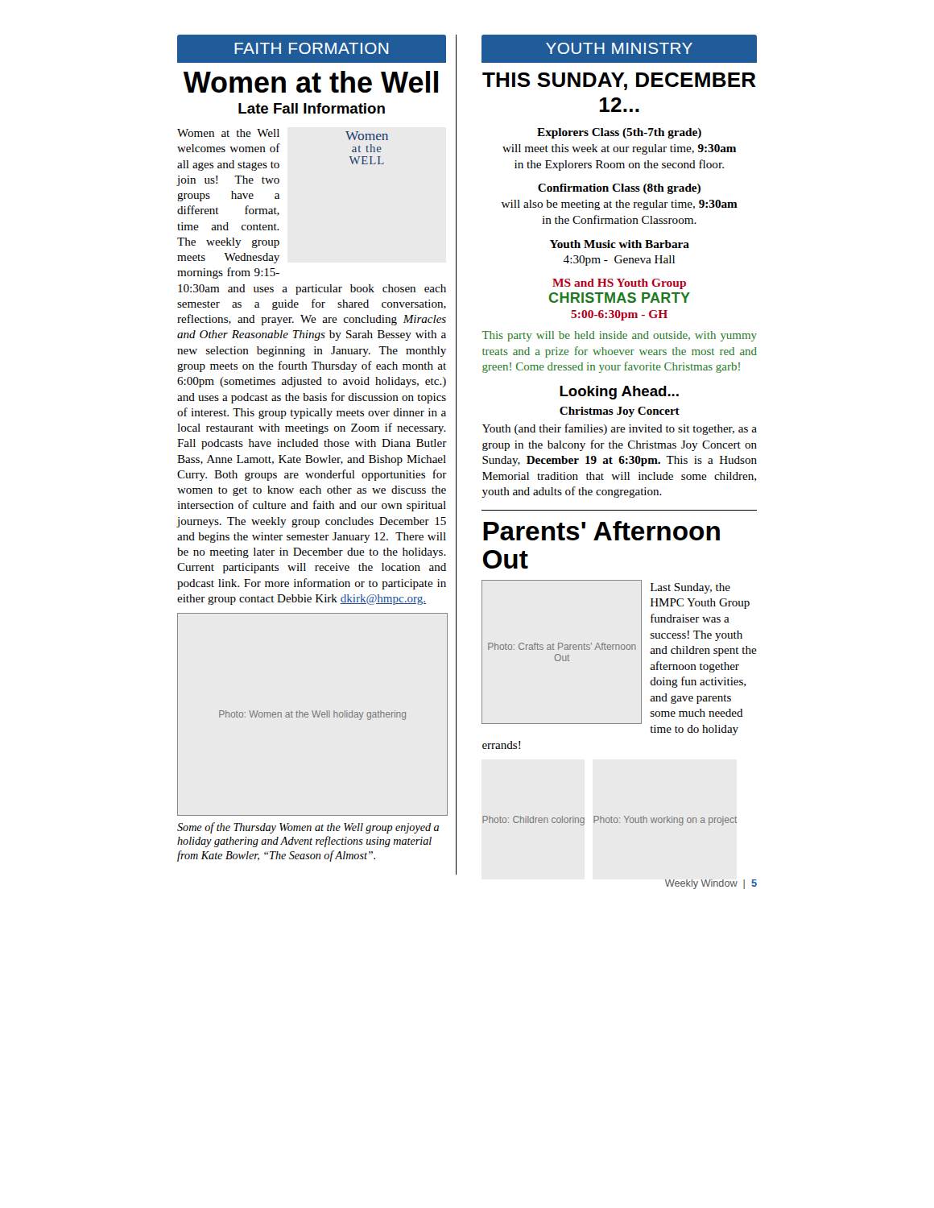FAITH FORMATION
Women at the Well
Late Fall Information
Womenat the WELL
Women at the Well welcomes women of all ages and stages to join us! The two groups have a different format, time and content. The weekly group meets Wednesday mornings from 9:15-10:30am and uses a particular book chosen each semester as a guide for shared conversation, reflections, and prayer. We are concluding Miracles and Other Reasonable Things by Sarah Bessey with a new selection beginning in January. The monthly group meets on the fourth Thursday of each month at 6:00pm (sometimes adjusted to avoid holidays, etc.) and uses a podcast as the basis for discussion on topics of interest. This group typically meets over dinner in a local restaurant with meetings on Zoom if necessary. Fall podcasts have included those with Diana Butler Bass, Anne Lamott, Kate Bowler, and Bishop Michael Curry. Both groups are wonderful opportunities for women to get to know each other as we discuss the intersection of culture and faith and our own spiritual journeys. The weekly group concludes December 15 and begins the winter semester January 12. There will be no meeting later in December due to the holidays. Current participants will receive the location and podcast link. For more information or to participate in either group contact Debbie Kirk dkirk@hmpc.org.
Photo: Women at the Well holiday gathering
Some of the Thursday Women at the Well group enjoyed a holiday gathering and Advent reflections using material from Kate Bowler, “The Season of Almost”.
YOUTH MINISTRY
THIS SUNDAY, DECEMBER 12...
Explorers Class (5th-7th grade)
will meet this week at our regular time, 9:30am
in the Explorers Room on the second floor.
Confirmation Class (8th grade)
will also be meeting at the regular time, 9:30am
in the Confirmation Classroom.
Youth Music with Barbara
4:30pm - Geneva Hall
MS and HS Youth Group
CHRISTMAS PARTY
5:00-6:30pm - GH
This party will be held inside and outside, with yummy treats and a prize for whoever wears the most red and green! Come dressed in your favorite Christmas garb!
Looking Ahead...
Christmas Joy Concert Youth (and their families) are invited to sit together, as a group in the balcony for the Christmas Joy Concert on Sunday, December 19 at 6:30pm. This is a Hudson Memorial tradition that will include some children, youth and adults of the congregation.
Parents' Afternoon Out
Photo: Crafts at Parents' Afternoon Out
Last Sunday, the HMPC Youth Group fundraiser was a success! The youth and children spent the afternoon together doing fun activities, and gave parents some much needed time to do holiday errands!
Photo: Children coloring
Photo: Youth working on a project
Weekly Window | 5